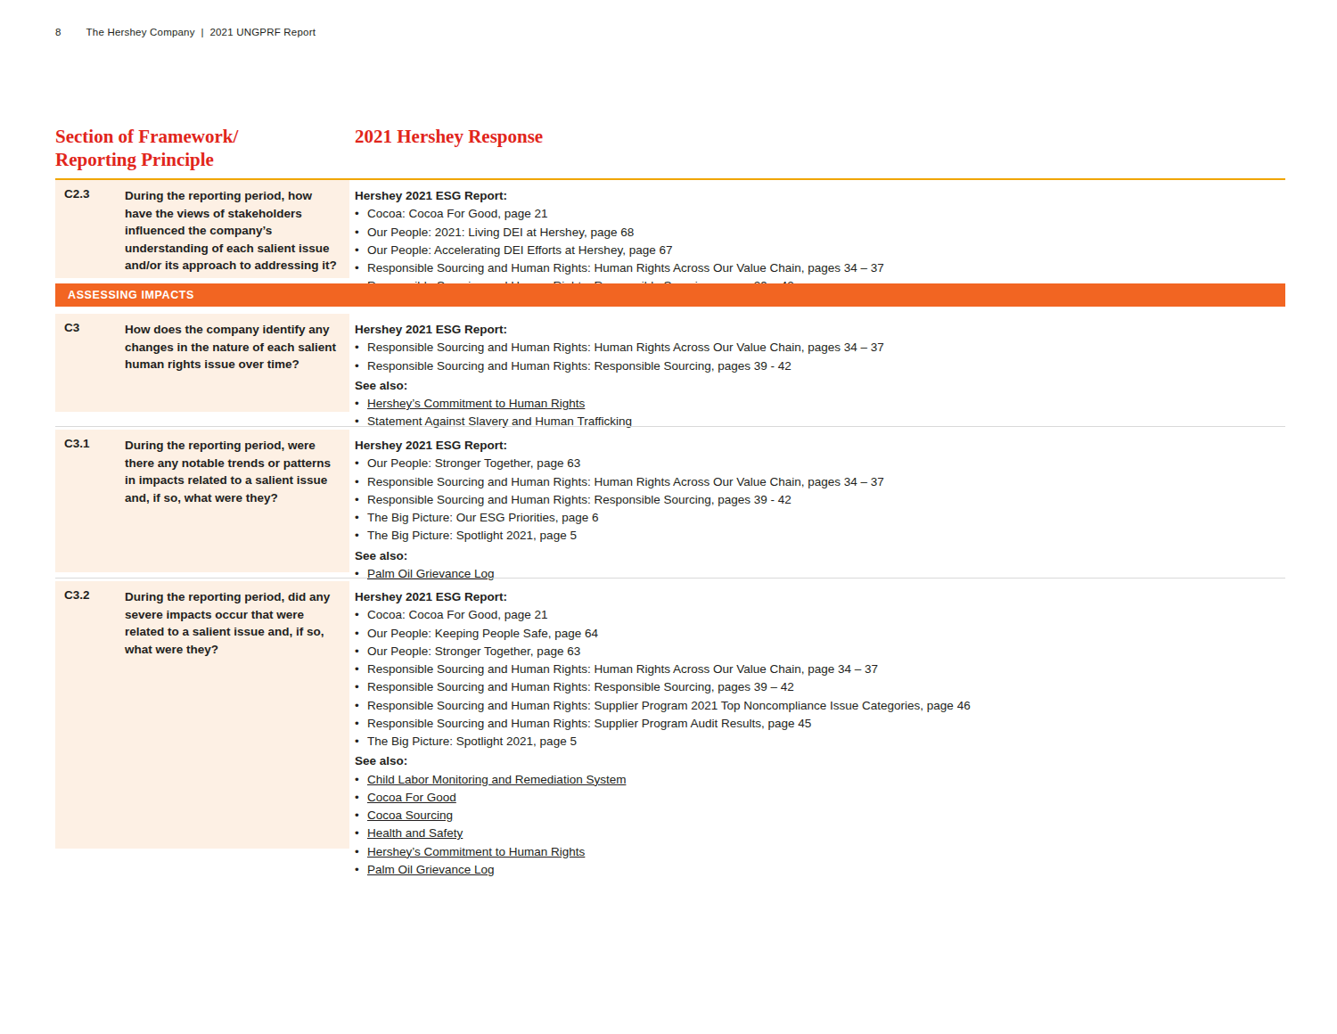8 The Hershey Company | 2021 UNGPRF Report
Section of Framework/
Reporting Principle
2021 Hershey Response
C2.3
During the reporting period, how have the views of stakeholders influenced the company’s understanding of each salient issue and/or its approach to addressing it?
Hershey 2021 ESG Report:
Cocoa: Cocoa For Good, page 21
Our People: 2021: Living DEI at Hershey, page 68
Our People: Accelerating DEI Efforts at Hershey, page 67
Responsible Sourcing and Human Rights: Human Rights Across Our Value Chain, pages 34 – 37
Responsible Sourcing and Human Rights: Responsible Sourcing, pages 39 – 42
ASSESSING IMPACTS
C3
How does the company identify any changes in the nature of each salient human rights issue over time?
Hershey 2021 ESG Report:
Responsible Sourcing and Human Rights: Human Rights Across Our Value Chain, pages 34 – 37
Responsible Sourcing and Human Rights: Responsible Sourcing, pages 39 - 42
See also:
Hershey’s Commitment to Human Rights
Statement Against Slavery and Human Trafficking
C3.1
During the reporting period, were there any notable trends or patterns in impacts related to a salient issue and, if so, what were they?
Hershey 2021 ESG Report:
Our People: Stronger Together, page 63
Responsible Sourcing and Human Rights: Human Rights Across Our Value Chain, pages 34 – 37
Responsible Sourcing and Human Rights: Responsible Sourcing, pages 39 - 42
The Big Picture: Our ESG Priorities, page 6
The Big Picture: Spotlight 2021, page 5
See also:
Palm Oil Grievance Log
C3.2
During the reporting period, did any severe impacts occur that were related to a salient issue and, if so, what were they?
Hershey 2021 ESG Report:
Cocoa: Cocoa For Good, page 21
Our People: Keeping People Safe, page 64
Our People: Stronger Together, page 63
Responsible Sourcing and Human Rights: Human Rights Across Our Value Chain, page 34 – 37
Responsible Sourcing and Human Rights: Responsible Sourcing, pages 39 – 42
Responsible Sourcing and Human Rights: Supplier Program 2021 Top Noncompliance Issue Categories, page 46
Responsible Sourcing and Human Rights: Supplier Program Audit Results, page 45
The Big Picture: Spotlight 2021, page 5
See also:
Child Labor Monitoring and Remediation System
Cocoa For Good
Cocoa Sourcing
Health and Safety
Hershey’s Commitment to Human Rights
Palm Oil Grievance Log